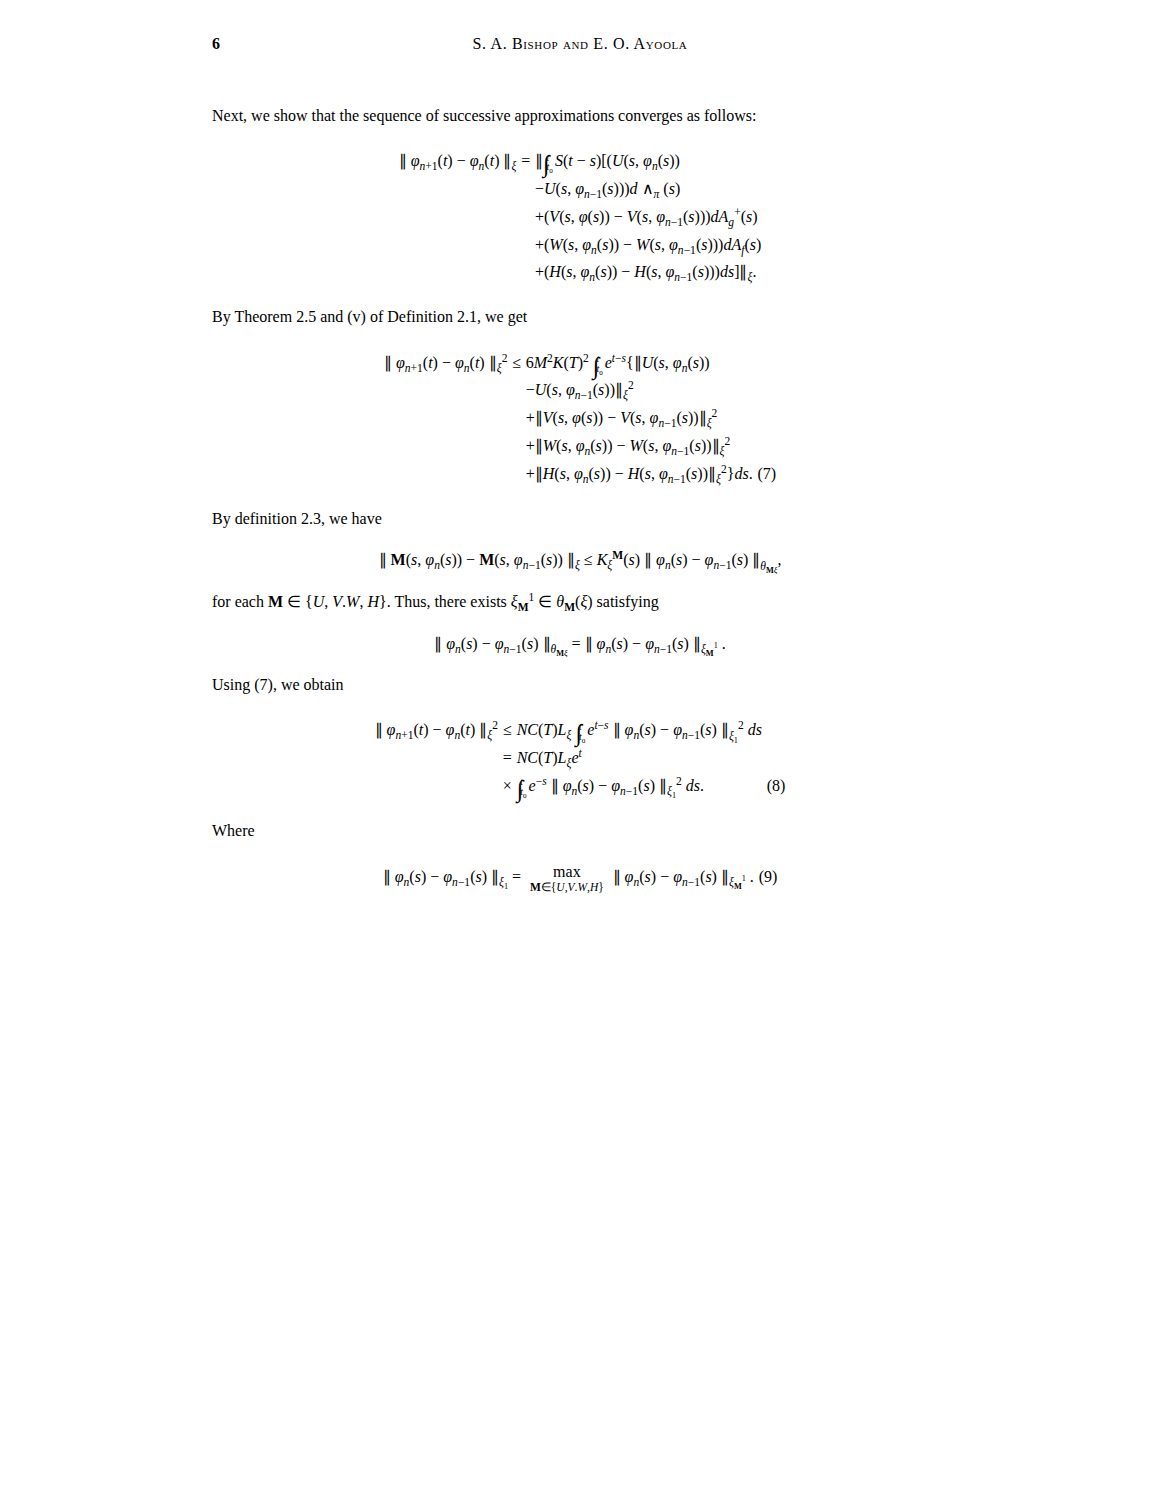6 S. A. Bishop and E. O. Ayoola
Next, we show that the sequence of successive approximations converges as follows:
| ∥ φ n +1 ( t ) − φ n ( t ) ∥ ξ | = | ∥ ∫ t t 0 S ( t − s )[( U ( s , φ n ( s )) |
| | | − U ( s , φ n −1 ( s ))) d ∧ π ( s ) |
| | | +( V ( s , φ ( s )) − V ( s , φ n −1 ( s ))) dA g + ( s ) |
| | | +( W ( s , φ n ( s )) − W ( s , φ n −1 ( s ))) dA f ( s ) |
| | | +( H ( s , φ n ( s )) − H ( s , φ n −1 ( s ))) ds ]∥ ξ . |
By Theorem 2.5 and (v) of Definition 2.1, we get
| ∥ φ n +1 ( t ) − φ n ( t ) ∥ ξ 2 | ≤ | 6 M 2 K ( T ) 2 ∫ t t 0 e t − s {∥ U ( s , φ n ( s )) |
| | | − U ( s , φ n −1 ( s ))∥ ξ 2 |
| | | +∥ V ( s , φ ( s )) − V ( s , φ n −1 ( s ))∥ ξ 2 |
| | | +∥ W ( s , φ n ( s )) − W ( s , φ n −1 ( s ))∥ ξ 2 |
| | | +∥ H ( s , φ n ( s )) − H ( s , φ n −1 ( s ))∥ ξ 2 } ds . | (7) |
By definition 2.3, we have
∥ M(s, φn(s)) − M(s, φn−1(s)) ∥ξ ≤ KξM(s) ∥ φn(s) − φn−1(s) ∥θMξ,
for each M ∈ {U, V.W, H}. Thus, there exists ξM1 ∈ θM(ξ) satisfying
∥ φn(s) − φn−1(s) ∥θMξ = ∥ φn(s) − φn−1(s) ∥ξM1 .
Using (7), we obtain
| ∥ φ n +1 ( t ) − φ n ( t ) ∥ ξ 2 | ≤ | NC ( T ) L ξ ∫ t t 0 e t − s ∥ φ n ( s ) − φ n −1 ( s ) ∥ ξ 1 2 ds |
| | = | NC ( T ) L ξ e t |
| | × | ∫ t t 0 e − s ∥ φ n ( s ) − φ n −1 ( s ) ∥ ξ 1 2 ds . | (8) |
Where
| ∥ φ n ( s ) − φ n −1 ( s ) ∥ ξ 1 = | max M ∈{ U , V . W , H } | ∥ φ n ( s ) − φ n −1 ( s ) ∥ ξ M 1 . | (9) |